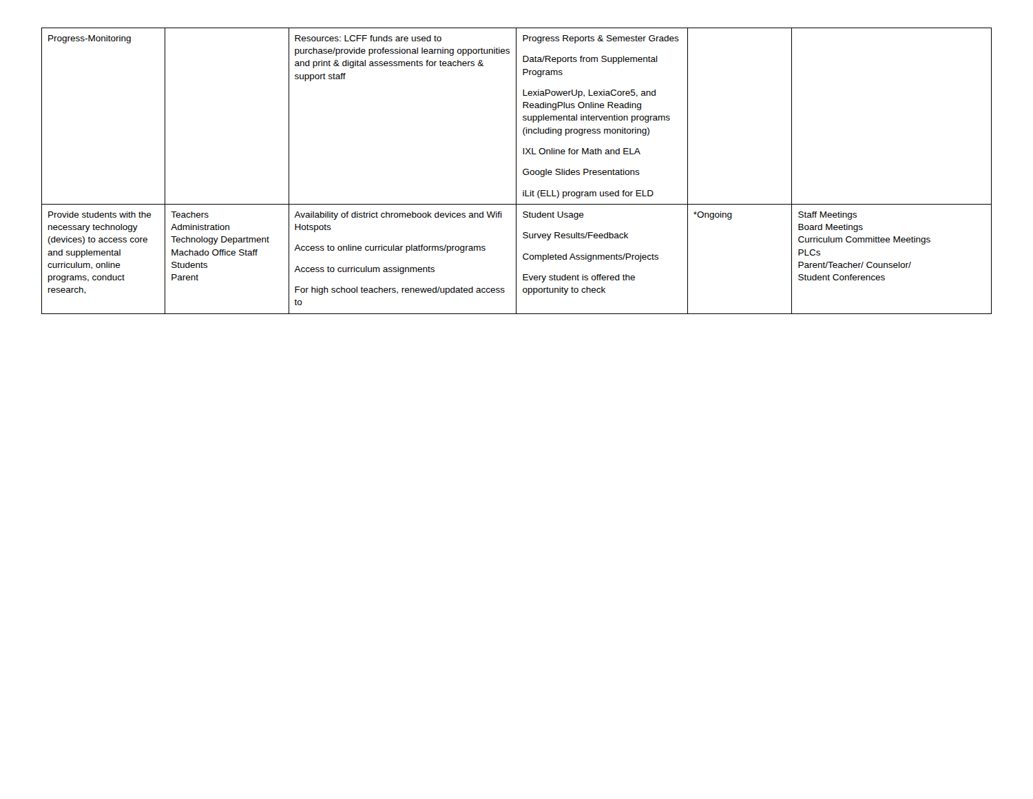| Progress-Monitoring | | Resources: LCFF funds are used to purchase/provide professional learning opportunities and print & digital assessments for teachers & support staff | Progress Reports & Semester Grades Data/Reports from Supplemental Programs LexiaPowerUp, LexiaCore5, and ReadingPlus Online Reading supplemental intervention programs (including progress monitoring) IXL Online for Math and ELA Google Slides Presentations iLit (ELL) program used for ELD | | |
| Provide students with the necessary technology (devices) to access core and supplemental curriculum, online programs, conduct research, | Teachers Administration Technology Department Machado Office Staff Students Parent | Availability of district chromebook devices and Wifi Hotspots Access to online curricular platforms/programs Access to curriculum assignments For high school teachers, renewed/updated access to | Student Usage Survey Results/Feedback Completed Assignments/Projects Every student is offered the opportunity to check | *Ongoing | Staff Meetings Board Meetings Curriculum Committee Meetings PLCs Parent/Teacher/ Counselor/ Student Conferences |